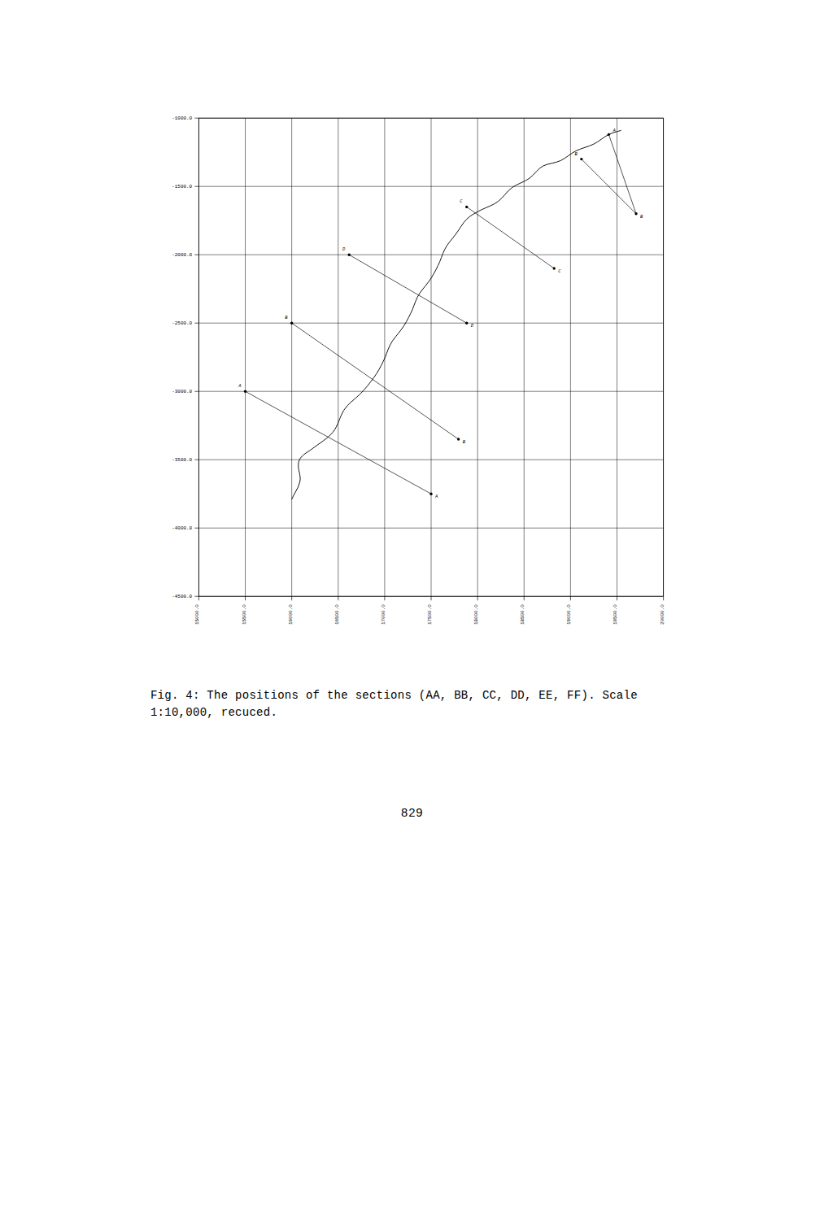-1000.0 -1500.0 -2000.0 -2500.0 -3000.0 -3500.0 -4000.0 -4500.0 15000.0 15500.0 16000.0 16500.0 17000.0 17500.0 18000.0 18500.0 19000.0 19500.0 20000.0 A A B B D D C C B B A
Fig. 4: The positions of the sections (AA, BB, CC, DD, EE, FF). Scale 1:10,000, recuced.
829